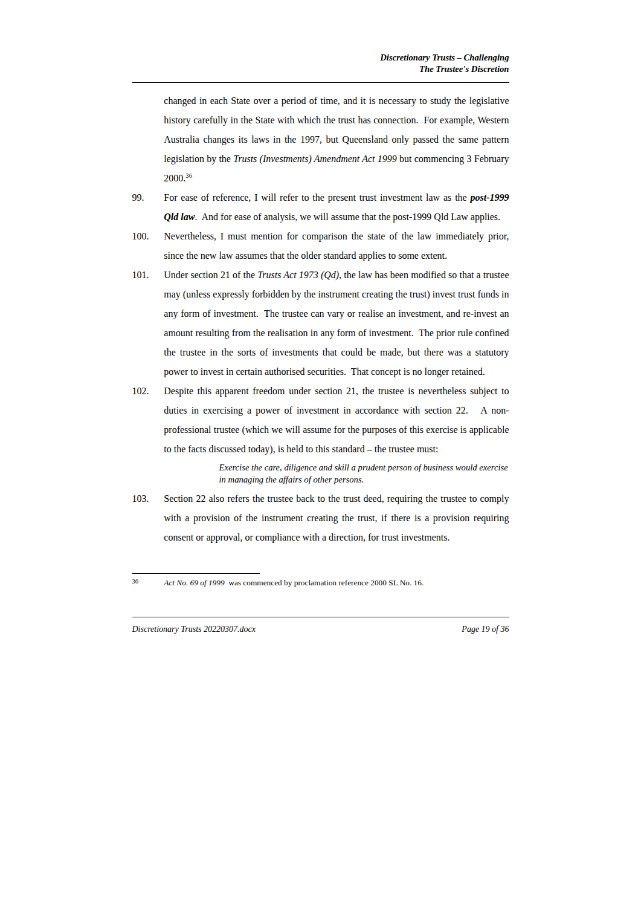Discretionary Trusts – Challenging
The Trustee's Discretion
changed in each State over a period of time, and it is necessary to study the legislative history carefully in the State with which the trust has connection. For example, Western Australia changes its laws in the 1997, but Queensland only passed the same pattern legislation by the Trusts (Investments) Amendment Act 1999 but commencing 3 February 2000.36
99. For ease of reference, I will refer to the present trust investment law as the post-1999 Qld law. And for ease of analysis, we will assume that the post-1999 Qld Law applies.
100. Nevertheless, I must mention for comparison the state of the law immediately prior, since the new law assumes that the older standard applies to some extent.
101. Under section 21 of the Trusts Act 1973 (Qd), the law has been modified so that a trustee may (unless expressly forbidden by the instrument creating the trust) invest trust funds in any form of investment. The trustee can vary or realise an investment, and re-invest an amount resulting from the realisation in any form of investment. The prior rule confined the trustee in the sorts of investments that could be made, but there was a statutory power to invest in certain authorised securities. That concept is no longer retained.
102. Despite this apparent freedom under section 21, the trustee is nevertheless subject to duties in exercising a power of investment in accordance with section 22. A non-professional trustee (which we will assume for the purposes of this exercise is applicable to the facts discussed today), is held to this standard – the trustee must:
Exercise the care, diligence and skill a prudent person of business would exercise in managing the affairs of other persons.
103. Section 22 also refers the trustee back to the trust deed, requiring the trustee to comply with a provision of the instrument creating the trust, if there is a provision requiring consent or approval, or compliance with a direction, for trust investments.
36 Act No. 69 of 1999 was commenced by proclamation reference 2000 SL No. 16.
Discretionary Trusts 20220307.docx Page 19 of 36